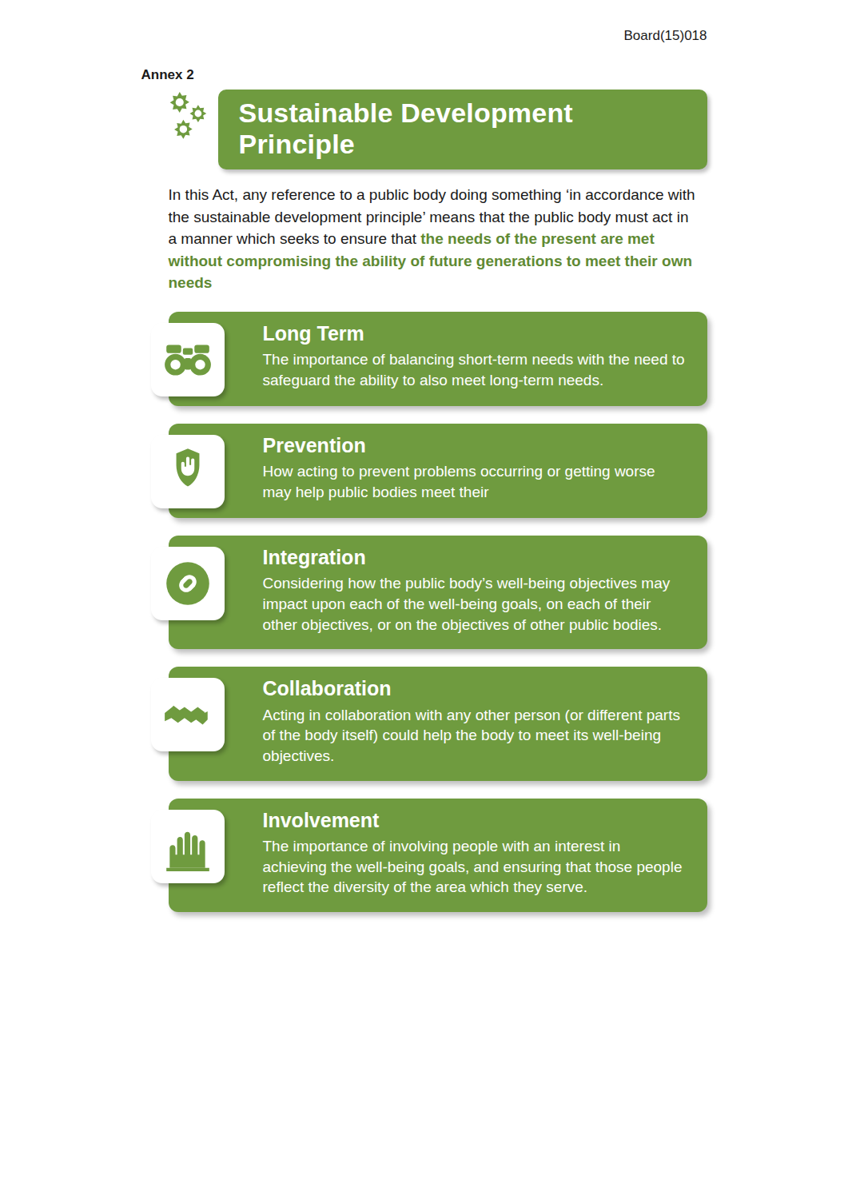Board(15)018
Annex 2
Sustainable Development Principle
In this Act, any reference to a public body doing something ‘in accordance with the sustainable development principle’ means that the public body must act in a manner which seeks to ensure that the needs of the present are met without compromising the ability of future generations to meet their own needs
Long Term
The importance of balancing short-term needs with the need to safeguard the ability to also meet long-term needs.
Prevention
How acting to prevent problems occurring or getting worse may help public bodies meet their
Integration
Considering how the public body’s well-being objectives may impact upon each of the well-being goals, on each of their other objectives, or on the objectives of other public bodies.
Collaboration
Acting in collaboration with any other person (or different parts of the body itself) could help the body to meet its well-being objectives.
Involvement
The importance of involving people with an interest in achieving the well-being goals, and ensuring that those people reflect the diversity of the area which they serve.